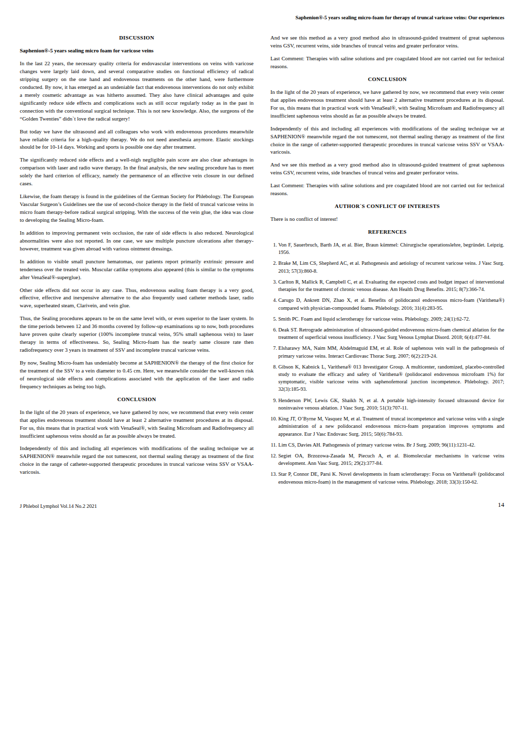Saphenion®-5 years sealing micro-foam for therapy of truncal varicose veins: Our experiences
Discussion
Saphenion®-5 years sealing micro foam for varicose veins
In the last 22 years, the necessary quality criteria for endovascular interventions on veins with varicose changes were largely laid down, and several comparative studies on functional efficiency of radical stripping surgery on the one hand and endovenous treatments on the other hand, were furthermore conducted. By now, it has emerged as an undeniable fact that endovenous interventions do not only exhibit a merely cosmetic advantage as was hitherto assumed. They also have clinical advantages and quite significantly reduce side effects and complications such as still occur regularly today as in the past in connection with the conventional surgical technique. This is not new knowledge. Also, the surgeons of the “Golden Twenties” didn`t love the radical surgery!
But today we have the ultrasound and all colleagues who work with endovenous procedures meanwhile have reliable criteria for a high-quality therapy. We do not need anesthesia anymore. Elastic stockings should be for 10-14 days. Working and sports is possible one day after treatment.
The significantly reduced side effects and a well-nigh negligible pain score are also clear advantages in comparison with laser and radio wave therapy. In the final analysis, the new sealing procedure has to meet solely the hard criterion of efficacy, namely the permanence of an effective vein closure in our defined cases.
Likewise, the foam therapy is found in the guidelines of the German Society for Phlebology. The European Vascular Surgeon’s Guidelines see the use of second-choice therapy in the field of truncal varicose veins in micro foam therapy-before radical surgical stripping. With the success of the vein glue, the idea was close to developing the Sealing Micro-foam.
In addition to improving permanent vein occlusion, the rate of side effects is also reduced. Neurological abnormalities were also not reported. In one case, we saw multiple puncture ulcerations after therapy-however, treatment was given abroad with various ointment dressings.
In addition to visible small puncture hematomas, our patients report primarily extrinsic pressure and tenderness over the treated vein. Muscular catlike symptoms also appeared (this is similar to the symptoms after VenaSeal®-superglue).
Other side effects did not occur in any case. Thus, endovenous sealing foam therapy is a very good, effective, effective and inexpensive alternative to the also frequently used catheter methods laser, radio wave, superheated steam, Clarivein, and vein glue.
Thus, the Sealing procedures appears to be on the same level with, or even superior to the laser system. In the time periods between 12 and 36 months covered by follow-up examinations up to now, both procedures have proven quite clearly superior (100% incomplete truncal veins, 95% small saphenous vein) to laser therapy in terms of effectiveness. So, Sealing Micro-foam has the nearly same closure rate then radiofrequency over 3 years in treatment of SSV and incomplete truncal varicose veins.
By now, Sealing Micro-foam has undeniably become at SAPHENION® the therapy of the first choice for the treatment of the SSV to a vein diameter to 0.45 cm. Here, we meanwhile consider the well-known risk of neurological side effects and complications associated with the application of the laser and radio frequency techniques as being too high.
Conclusion
In the light of the 20 years of experience, we have gathered by now, we recommend that every vein center that applies endovenous treatment should have at least 2 alternative treatment procedures at its disposal. For us, this means that in practical work with VenaSeal®, with Sealing Microfoam and Radiofrequency all insufficient saphenous veins should as far as possible always be treated.
Independently of this and including all experiences with modifications of the sealing technique we at SAPHENION® meanwhile regard the not tumescent, not thermal sealing therapy as treatment of the first choice in the range of catheter-supported therapeutic procedures in truncal varicose veins SSV or VSAA-varicosis.
And we see this method as a very good method also in ultrasound-guided treatment of great saphenous veins GSV, recurrent veins, side branches of truncal veins and greater perforator veins.
Last Comment: Therapies with saline solutions and pre coagulated blood are not carried out for technical reasons.
Conclusion
In the light of the 20 years of experience, we have gathered by now, we recommend that every vein center that applies endovenous treatment should have at least 2 alternative treatment procedures at its disposal. For us, this means that in practical work with VenaSeal®, with Sealing Microfoam and Radiofrequency all insufficient saphenous veins should as far as possible always be treated.
Independently of this and including all experiences with modifications of the sealing technique we at SAPHENION® meanwhile regard the not tumescent, not thermal sealing therapy as treatment of the first choice in the range of catheter-supported therapeutic procedures in truncal varicose veins SSV or VSAA-varicosis.
And we see this method as a very good method also in ultrasound-guided treatment of great saphenous veins GSV, recurrent veins, side branches of truncal veins and greater perforator veins.
Last Comment: Therapies with saline solutions and pre coagulated blood are not carried out for technical reasons.
Author`s conflict of interests
There is no conflict of interest!
References
Von F, Sauerbruch, Barth JA, et al. Bier, Braun kümmel: Chirurgische operationslehre, begründet. Leipzig. 1956.
Brake M, Lim CS, Shepherd AC, et al. Pathogenesis and aetiology of recurrent varicose veins. J Vasc Surg. 2013; 57(3):860-8.
Carlton R, Mallick R, Campbell C, et al. Evaluating the expected costs and budget impact of interventional therapies for the treatment of chronic venous disease. Am Health Drug Benefits. 2015; 8(7):366-74.
Carugo D, Ankrett DN, Zhao X, et al. Benefits of polidocanol endovenous micro-foam (Varithena®) compared with physician-compounded foams. Phlebology. 2016; 31(4):283-95.
Smith PC. Foam and liquid sclerotherapy for varicose veins. Phlebology. 2009; 24(1):62-72.
Deak ST. Retrograde administration of ultrasound-guided endovenous micro-foam chemical ablation for the treatment of superficial venous insufficiency. J Vasc Surg Venous Lymphat Disord. 2018; 6(4):477-84.
Elsharawy MA, Naim MM, Abdelmaguid EM, et al. Role of saphenous vein wall in the pathogenesis of primary varicose veins. Interact Cardiovasc Thorac Surg. 2007; 6(2):219-24.
Gibson K, Kabnick L, Varithena® 013 Investigator Group. A multicenter, randomized, placebo-controlled study to evaluate the efficacy and safety of Varithena® (polidocanol endovenous microfoam 1%) for symptomatic, visible varicose veins with saphenofemoral junction incompetence. Phlebology. 2017; 32(3):185-93.
Henderson PW, Lewis GK, Shaikh N, et al. A portable high-intensity focused ultrasound device for noninvasive venous ablation. J Vasc Surg. 2010; 51(3):707-11.
King JT, O’Byrne M, Vasquez M, et al. Treatment of truncal incompetence and varicose veins with a single administration of a new polidocanol endovenous micro-foam preparation improves symptoms and appearance. Eur J Vasc Endovasc Surg. 2015; 50(6):784-93.
Lim CS, Davies AH. Pathogenesis of primary varicose veins. Br J Surg. 2009; 96(11):1231-42.
Segiet OA, Brzozowa-Zasada M, Piecuch A, et al. Biomolecular mechanisms in varicose veins development. Ann Vasc Surg. 2015; 29(2):377-84.
Star P, Connor DE, Parsi K. Novel developments in foam sclerotherapy: Focus on Varithena® (polidocanol endovenous micro-foam) in the management of varicose veins. Phlebology. 2018; 33(3):150-62.
J Phlebol Lymphol Vol.14 No.2 2021
14